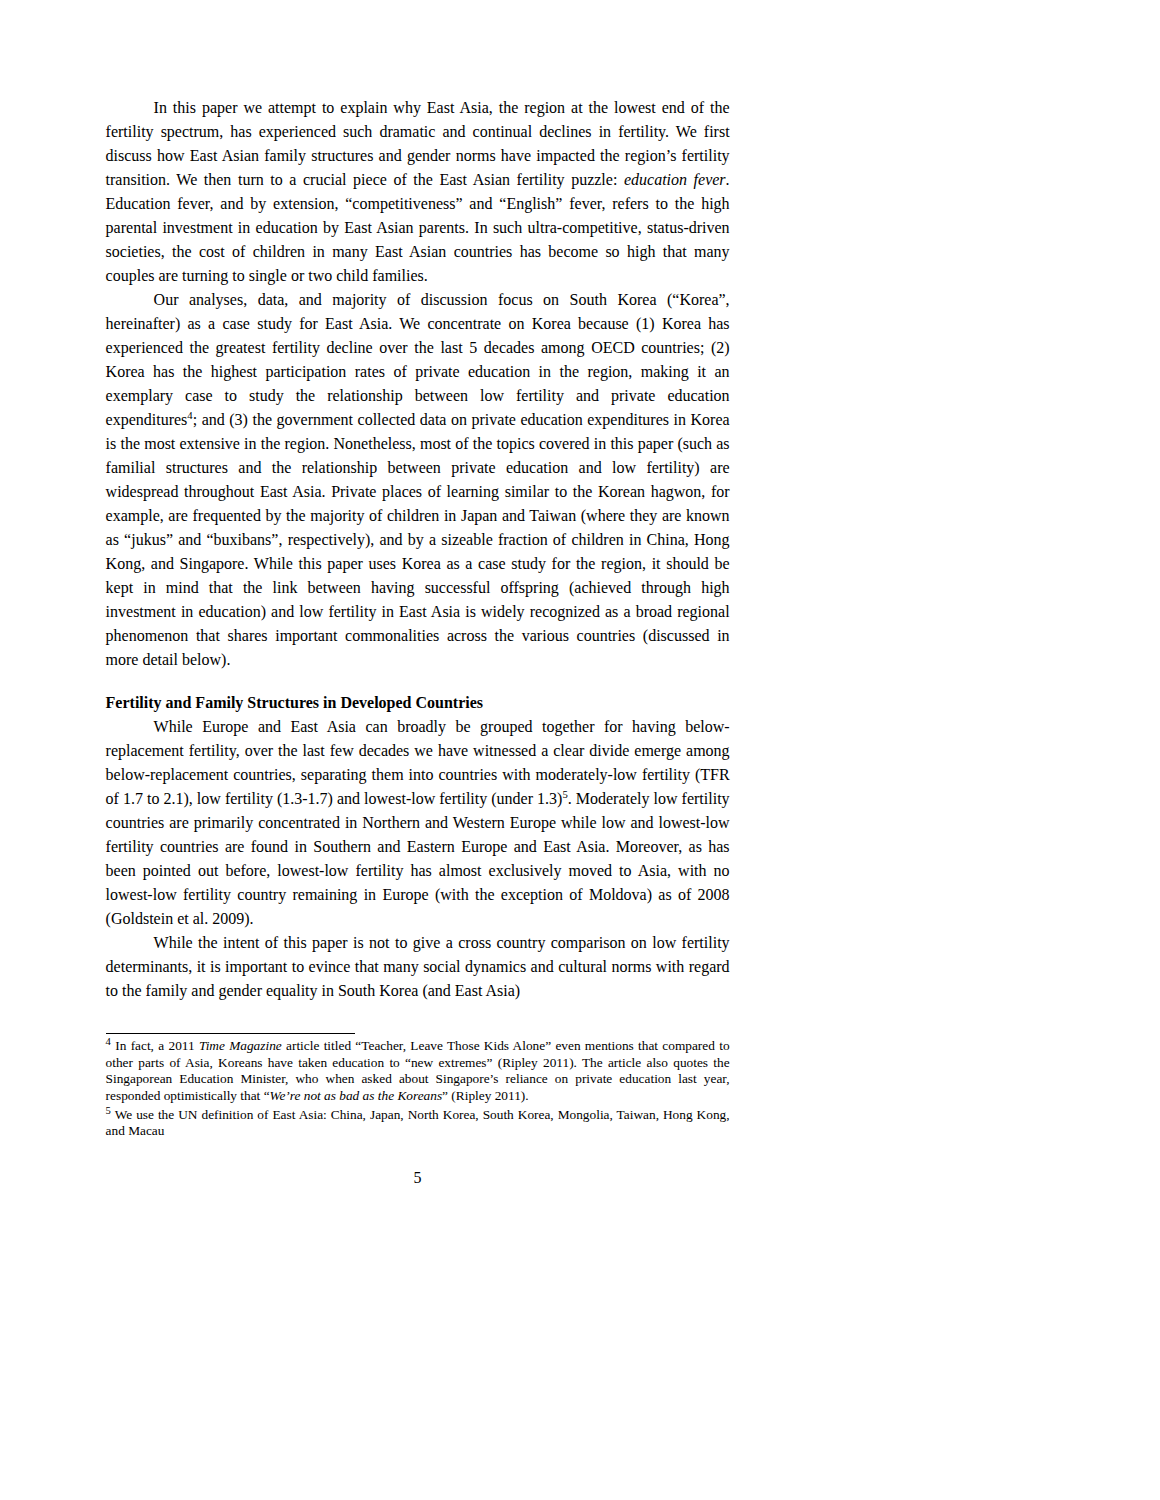In this paper we attempt to explain why East Asia, the region at the lowest end of the fertility spectrum, has experienced such dramatic and continual declines in fertility. We first discuss how East Asian family structures and gender norms have impacted the region’s fertility transition. We then turn to a crucial piece of the East Asian fertility puzzle: education fever. Education fever, and by extension, “competitiveness” and “English” fever, refers to the high parental investment in education by East Asian parents. In such ultra-competitive, status-driven societies, the cost of children in many East Asian countries has become so high that many couples are turning to single or two child families.
Our analyses, data, and majority of discussion focus on South Korea (“Korea”, hereinafter) as a case study for East Asia. We concentrate on Korea because (1) Korea has experienced the greatest fertility decline over the last 5 decades among OECD countries; (2) Korea has the highest participation rates of private education in the region, making it an exemplary case to study the relationship between low fertility and private education expenditures4; and (3) the government collected data on private education expenditures in Korea is the most extensive in the region. Nonetheless, most of the topics covered in this paper (such as familial structures and the relationship between private education and low fertility) are widespread throughout East Asia. Private places of learning similar to the Korean hagwon, for example, are frequented by the majority of children in Japan and Taiwan (where they are known as “jukus” and “buxibans”, respectively), and by a sizeable fraction of children in China, Hong Kong, and Singapore. While this paper uses Korea as a case study for the region, it should be kept in mind that the link between having successful offspring (achieved through high investment in education) and low fertility in East Asia is widely recognized as a broad regional phenomenon that shares important commonalities across the various countries (discussed in more detail below).
Fertility and Family Structures in Developed Countries
While Europe and East Asia can broadly be grouped together for having below-replacement fertility, over the last few decades we have witnessed a clear divide emerge among below-replacement countries, separating them into countries with moderately-low fertility (TFR of 1.7 to 2.1), low fertility (1.3-1.7) and lowest-low fertility (under 1.3)5. Moderately low fertility countries are primarily concentrated in Northern and Western Europe while low and lowest-low fertility countries are found in Southern and Eastern Europe and East Asia. Moreover, as has been pointed out before, lowest-low fertility has almost exclusively moved to Asia, with no lowest-low fertility country remaining in Europe (with the exception of Moldova) as of 2008 (Goldstein et al. 2009).
While the intent of this paper is not to give a cross country comparison on low fertility determinants, it is important to evince that many social dynamics and cultural norms with regard to the family and gender equality in South Korea (and East Asia)
4 In fact, a 2011 Time Magazine article titled “Teacher, Leave Those Kids Alone” even mentions that compared to other parts of Asia, Koreans have taken education to “new extremes” (Ripley 2011). The article also quotes the Singaporean Education Minister, who when asked about Singapore’s reliance on private education last year, responded optimistically that “We’re not as bad as the Koreans” (Ripley 2011).
5 We use the UN definition of East Asia: China, Japan, North Korea, South Korea, Mongolia, Taiwan, Hong Kong, and Macau
5